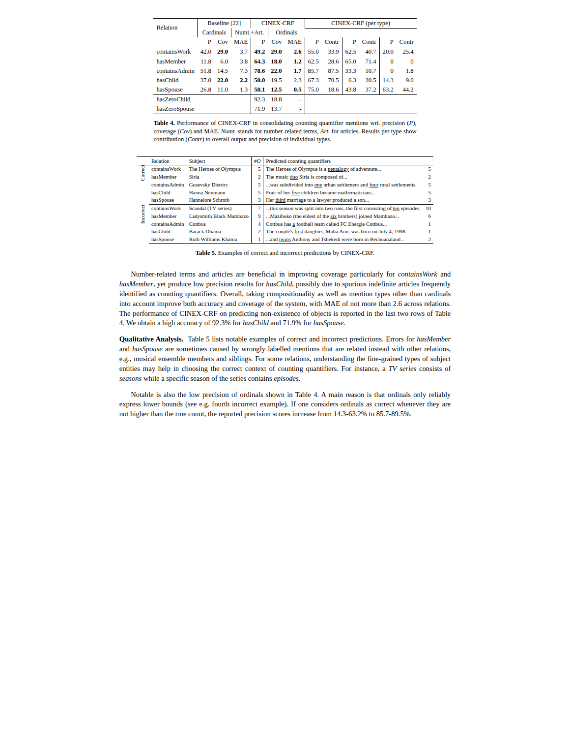Table 4. Performance of CINEX-CRF in consolidating counting quantifier mentions wrt. precision ( P ), coverage ( Cov ) and MAE. Numt. stands for number-related terms, Art. for articles. Results per type show contribution ( Contr ) to overall output and precision of individual types.
| Relation | Baseline [22] | CINEX-CRF | CINEX-CRF (per type) |
| --- | --- | --- | --- |
| Cardinals | Numt.+Art. | Ordinals |
| | P | Cov | MAE | P | Cov | MAE | P | Contr | P | Contr | P | Contr |
| containsWork | 42.0 | 29.0 | 3.7 | 49.2 | 29.0 | 2.6 | 55.0 | 33.9 | 62.5 | 40.7 | 20.0 | 25.4 |
| hasMember | 11.8 | 6.0 | 3.8 | 64.3 | 18.0 | 1.2 | 62.5 | 28.6 | 65.0 | 71.4 | 0 | 0 |
| containsAdmin | 51.8 | 14.5 | 7.3 | 78.6 | 22.0 | 1.7 | 85.7 | 87.5 | 33.3 | 10.7 | 0 | 1.8 |
| hasChild | 37.0 | 22.0 | 2.2 | 50.0 | 19.5 | 2.3 | 67.3 | 70.5 | 6.3 | 20.5 | 14.3 | 9.0 |
| hasSpouse | 26.8 | 11.0 | 1.3 | 58.1 | 12.5 | 0.5 | 75.0 | 18.6 | 43.8 | 37.2 | 63.2 | 44.2 |
| hasZeroChild | | | | 92.3 | 18.8 | - | | | | | | |
| hasZeroSpouse | | | | 71.9 | 13.7 | - | | | | | | |
Table 5. Examples of correct and incorrect predictions by CINEX-CRF.
| | Relation | Subject | # O | Predicted counting quantifiers | |
| --- | --- | --- | --- | --- | --- |
| Correct | containsWork | The Heroes of Olympus | 5 | The Heroes of Olympus is a pentalogy of adventure... | 5 |
| hasMember | Siria | 2 | The music duo Siria is composed of... | 2 |
| containsAdmin | Gusevsky District | 5 | ...was subdivided into one urban settlement and four rural settlements. | 5 |
| hasChild | Hanna Neumann | 5 | Four of her five children became mathematicians... | 5 |
| hasSpouse | Hannelore Schroth | 3 | Her third marriage to a lawyer produced a son... | 3 |
| Incorrect | containsWork | Scandal (TV series) | 7 | ...this season was split into two runs, the first consisting of ten episodes. | 10 |
| hasMember | Ladysmith Black Mambazo | 9 | ...Mazibuko (the eldest of the six brothers) joined Mambazo... | 6 |
| containsAdmin | Cottbus | 4 | Cottbus has a football team called FC Energie Cottbus... | 1 |
| hasChild | Barack Obama | 2 | The couple's first daughter, Malia Ann, was born on July 4, 1998. | 1 |
| hasSpouse | Ruth Williams Khama | 1 | ...and twins Anthony and Tshekedi were born in Bechuanaland... | 2 |
Number-related terms and articles are beneficial in improving coverage particularly for containsWork and hasMember, yet produce low precision results for hasChild, possibly due to spurious indefinite articles frequently identified as counting quantifiers. Overall, taking compositionality as well as mention types other than cardinals into account improve both accuracy and coverage of the system, with MAE of not more than 2.6 across relations. The performance of CINEX-CRF on predicting non-existence of objects is reported in the last two rows of Table 4. We obtain a high accuracy of 92.3% for hasChild and 71.9% for hasSpouse.
Qualitative Analysis. Table 5 lists notable examples of correct and incorrect predictions. Errors for hasMember and hasSpouse are sometimes caused by wrongly labelled mentions that are related instead with other relations, e.g., musical ensemble members and siblings. For some relations, understanding the fine-grained types of subject entities may help in choosing the correct context of counting quantifiers. For instance, a TV series consists of seasons while a specific season of the series contains episodes.
Notable is also the low precision of ordinals shown in Table 4. A main reason is that ordinals only reliably express lower bounds (see e.g. fourth incorrect example). If one considers ordinals as correct whenever they are not higher than the true count, the reported precision scores increase from 14.3-63.2% to 85.7-89.5%.